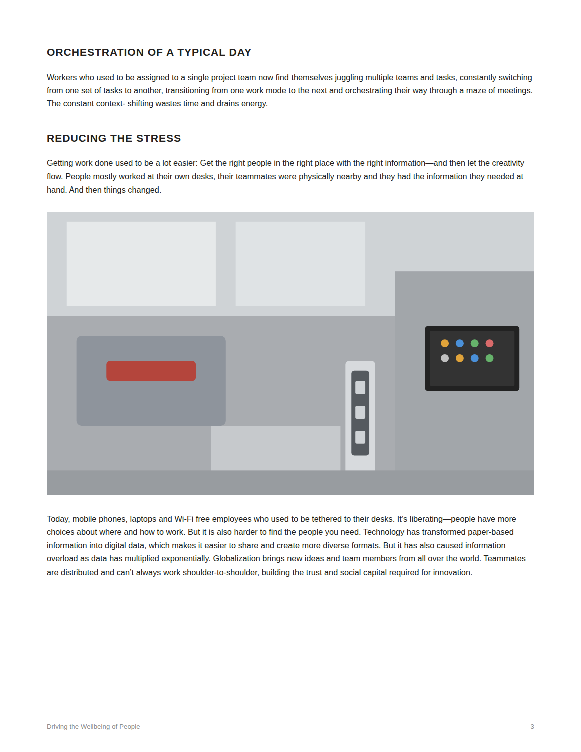Orchestration of a typical day
Workers who used to be assigned to a single project team now find themselves juggling multiple teams and tasks, constantly switching from one set of tasks to another, transitioning from one work mode to the next and orchestrating their way through a maze of meetings. The constant context- shifting wastes time and drains energy.
Reducing the stress
Getting work done used to be a lot easier: Get the right people in the right place with the right information—and then let the creativity flow. People mostly worked at their own desks, their teammates were physically nearby and they had the information they needed at hand. And then things changed.
Today, mobile phones, laptops and Wi-Fi free employees who used to be tethered to their desks. It’s liberating—people have more choices about where and how to work. But it is also harder to find the people you need. Technology has transformed paper-based information into digital data, which makes it easier to share and create more diverse formats. But it has also caused information overload as data has multiplied exponentially. Globalization brings new ideas and team members from all over the world. Teammates are distributed and can’t always work shoulder-to-shoulder, building the trust and social capital required for innovation.
Driving the Wellbeing of People 3